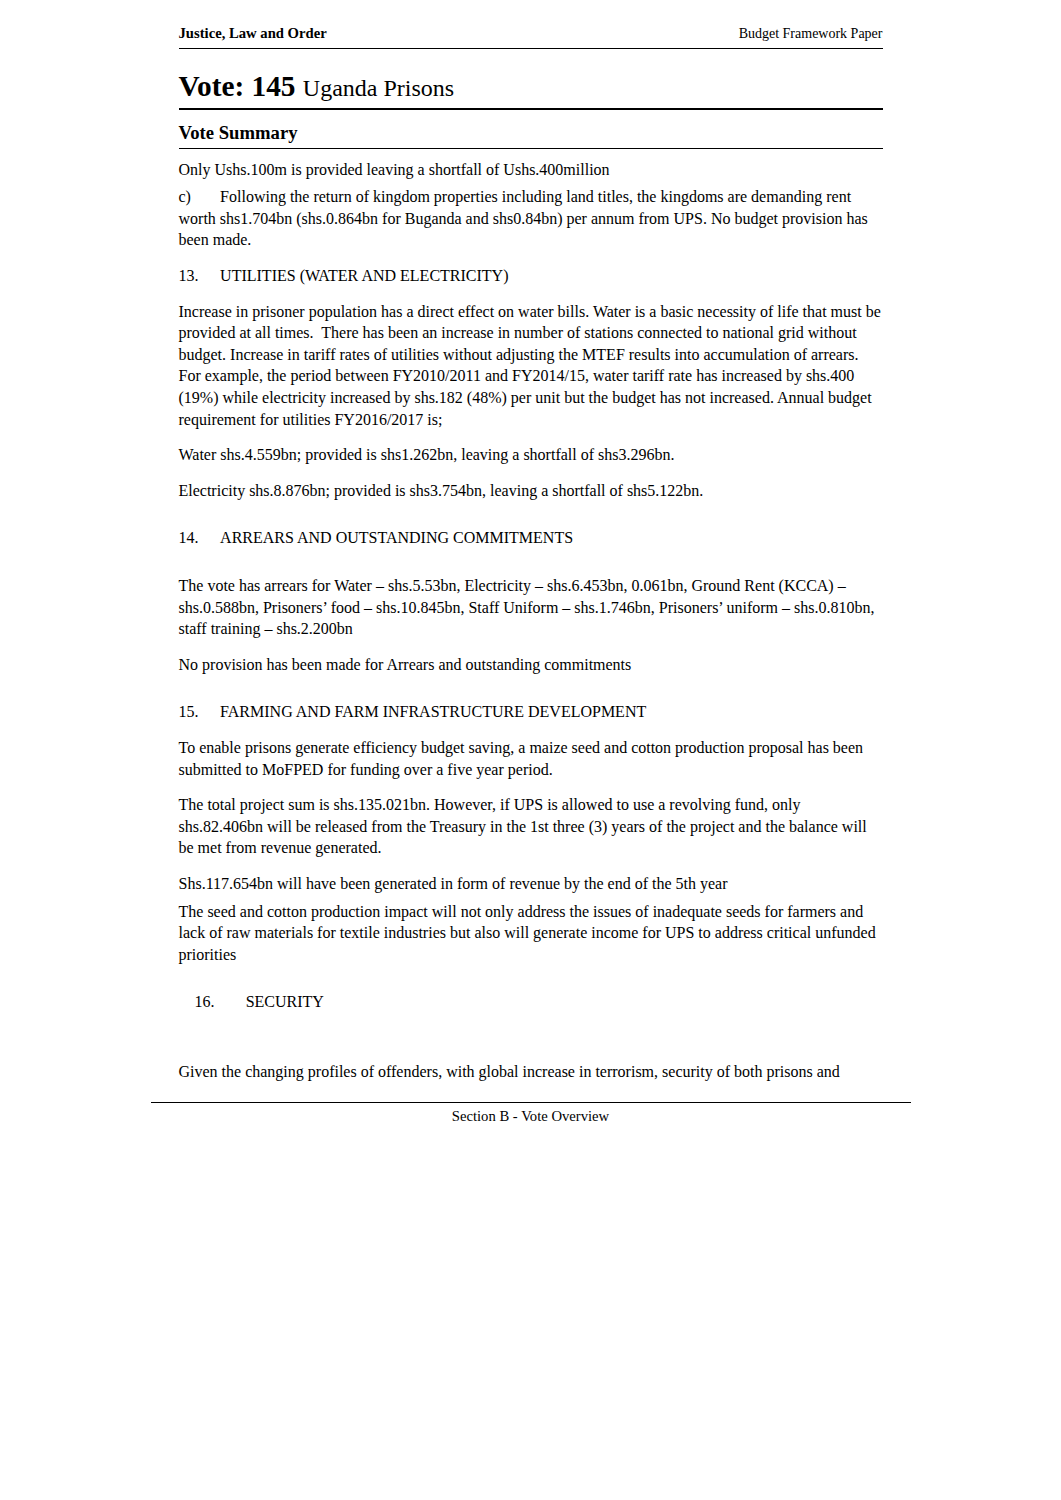Justice, Law and Order
Budget Framework Paper
Vote: 145 Uganda Prisons
Vote Summary
Only Ushs.100m is provided leaving a shortfall of Ushs.400million
c) Following the return of kingdom properties including land titles, the kingdoms are demanding rent worth shs1.704bn (shs.0.864bn for Buganda and shs0.84bn) per annum from UPS. No budget provision has been made.
13. UTILITIES (WATER AND ELECTRICITY)
Increase in prisoner population has a direct effect on water bills. Water is a basic necessity of life that must be provided at all times. There has been an increase in number of stations connected to national grid without budget. Increase in tariff rates of utilities without adjusting the MTEF results into accumulation of arrears. For example, the period between FY2010/2011 and FY2014/15, water tariff rate has increased by shs.400 (19%) while electricity increased by shs.182 (48%) per unit but the budget has not increased. Annual budget requirement for utilities FY2016/2017 is;
Water shs.4.559bn; provided is shs1.262bn, leaving a shortfall of shs3.296bn.
Electricity shs.8.876bn; provided is shs3.754bn, leaving a shortfall of shs5.122bn.
14. ARREARS AND OUTSTANDING COMMITMENTS
The vote has arrears for Water – shs.5.53bn, Electricity – shs.6.453bn, 0.061bn, Ground Rent (KCCA) – shs.0.588bn, Prisoners’ food – shs.10.845bn, Staff Uniform – shs.1.746bn, Prisoners’ uniform – shs.0.810bn, staff training – shs.2.200bn
No provision has been made for Arrears and outstanding commitments
15. FARMING AND FARM INFRASTRUCTURE DEVELOPMENT
To enable prisons generate efficiency budget saving, a maize seed and cotton production proposal has been submitted to MoFPED for funding over a five year period.
The total project sum is shs.135.021bn. However, if UPS is allowed to use a revolving fund, only shs.82.406bn will be released from the Treasury in the 1st three (3) years of the project and the balance will be met from revenue generated.
Shs.117.654bn will have been generated in form of revenue by the end of the 5th year
The seed and cotton production impact will not only address the issues of inadequate seeds for farmers and lack of raw materials for textile industries but also will generate income for UPS to address critical unfunded priorities
16. SECURITY
Given the changing profiles of offenders, with global increase in terrorism, security of both prisons and
Section B - Vote Overview